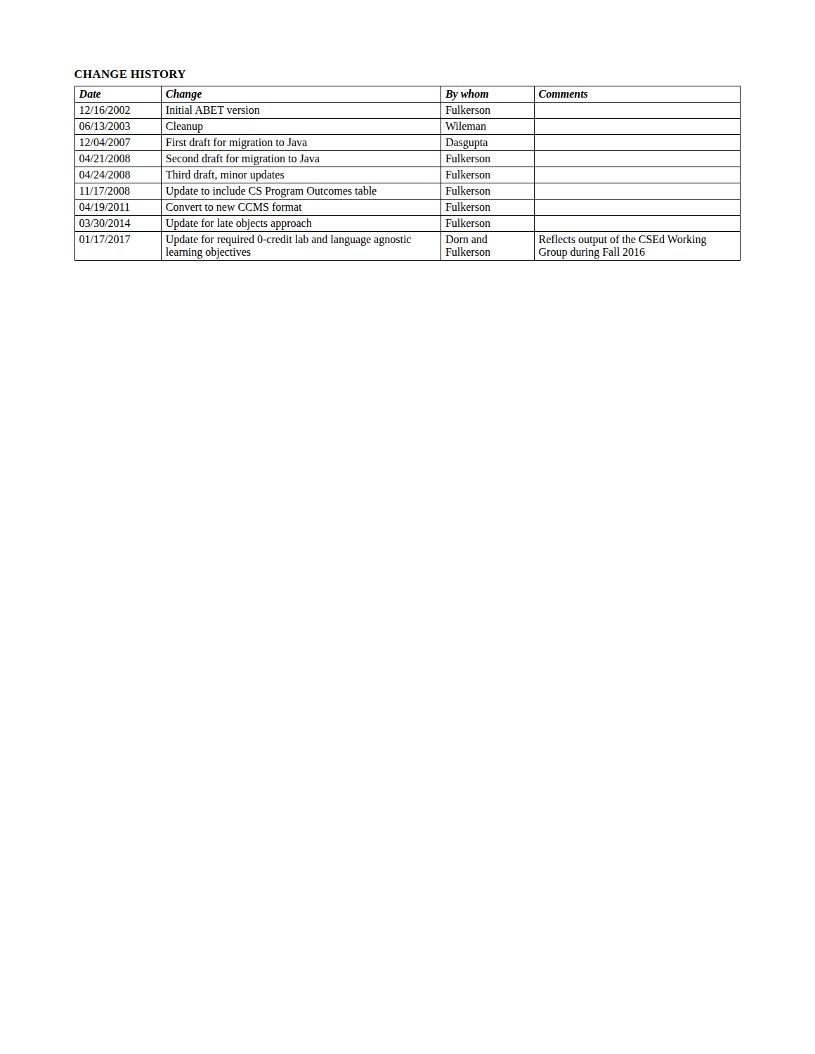CHANGE HISTORY
| Date | Change | By whom | Comments |
| --- | --- | --- | --- |
| 12/16/2002 | Initial ABET version | Fulkerson | |
| 06/13/2003 | Cleanup | Wileman | |
| 12/04/2007 | First draft for migration to Java | Dasgupta | |
| 04/21/2008 | Second draft for migration to Java | Fulkerson | |
| 04/24/2008 | Third draft, minor updates | Fulkerson | |
| 11/17/2008 | Update to include CS Program Outcomes table | Fulkerson | |
| 04/19/2011 | Convert to new CCMS format | Fulkerson | |
| 03/30/2014 | Update for late objects approach | Fulkerson | |
| 01/17/2017 | Update for required 0-credit lab and language agnostic learning objectives | Dorn and Fulkerson | Reflects output of the CSEd Working Group during Fall 2016 |